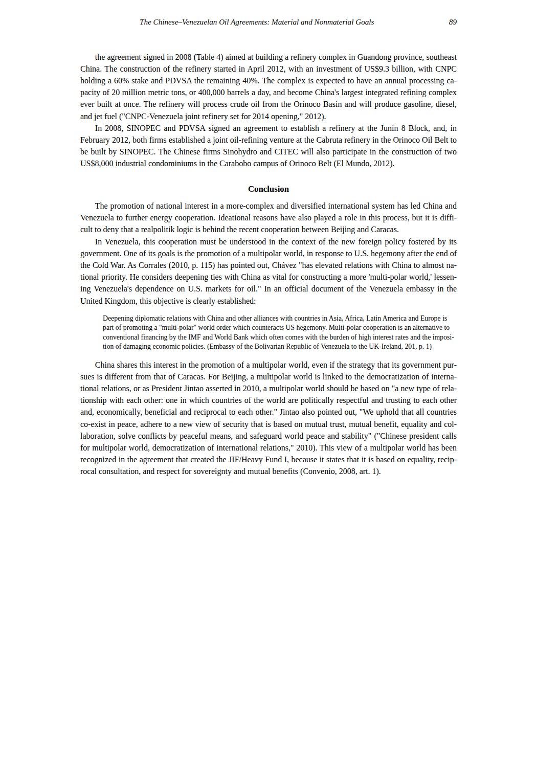The Chinese–Venezuelan Oil Agreements: Material and Nonmaterial Goals 89
the agreement signed in 2008 (Table 4) aimed at building a refinery complex in Guandong province, southeast China. The construction of the refinery started in April 2012, with an investment of US$9.3 billion, with CNPC holding a 60% stake and PDVSA the remaining 40%. The complex is expected to have an annual processing capacity of 20 million metric tons, or 400,000 barrels a day, and become China's largest integrated refining complex ever built at once. The refinery will process crude oil from the Orinoco Basin and will produce gasoline, diesel, and jet fuel ("CNPC-Venezuela joint refinery set for 2014 opening," 2012).
In 2008, SINOPEC and PDVSA signed an agreement to establish a refinery at the Junín 8 Block, and, in February 2012, both firms established a joint oil-refining venture at the Cabruta refinery in the Orinoco Oil Belt to be built by SINOPEC. The Chinese firms Sinohydro and CITEC will also participate in the construction of two US$8,000 industrial condominiums in the Carabobo campus of Orinoco Belt (El Mundo, 2012).
Conclusion
The promotion of national interest in a more-complex and diversified international system has led China and Venezuela to further energy cooperation. Ideational reasons have also played a role in this process, but it is difficult to deny that a realpolitik logic is behind the recent cooperation between Beijing and Caracas.
In Venezuela, this cooperation must be understood in the context of the new foreign policy fostered by its government. One of its goals is the promotion of a multipolar world, in response to U.S. hegemony after the end of the Cold War. As Corrales (2010, p. 115) has pointed out, Chávez "has elevated relations with China to almost national priority. He considers deepening ties with China as vital for constructing a more 'multi-polar world,' lessening Venezuela's dependence on U.S. markets for oil." In an official document of the Venezuela embassy in the United Kingdom, this objective is clearly established:
Deepening diplomatic relations with China and other alliances with countries in Asia, Africa, Latin America and Europe is part of promoting a "multi-polar" world order which counteracts US hegemony. Multi-polar cooperation is an alternative to conventional financing by the IMF and World Bank which often comes with the burden of high interest rates and the imposition of damaging economic policies. (Embassy of the Bolivarian Republic of Venezuela to the UK-Ireland, 201, p. 1)
China shares this interest in the promotion of a multipolar world, even if the strategy that its government pursues is different from that of Caracas. For Beijing, a multipolar world is linked to the democratization of international relations, or as President Jintao asserted in 2010, a multipolar world should be based on "a new type of relationship with each other: one in which countries of the world are politically respectful and trusting to each other and, economically, beneficial and reciprocal to each other." Jintao also pointed out, "We uphold that all countries co-exist in peace, adhere to a new view of security that is based on mutual trust, mutual benefit, equality and collaboration, solve conflicts by peaceful means, and safeguard world peace and stability" ("Chinese president calls for multipolar world, democratization of international relations," 2010). This view of a multipolar world has been recognized in the agreement that created the JIF/Heavy Fund I, because it states that it is based on equality, reciprocal consultation, and respect for sovereignty and mutual benefits (Convenio, 2008, art. 1).